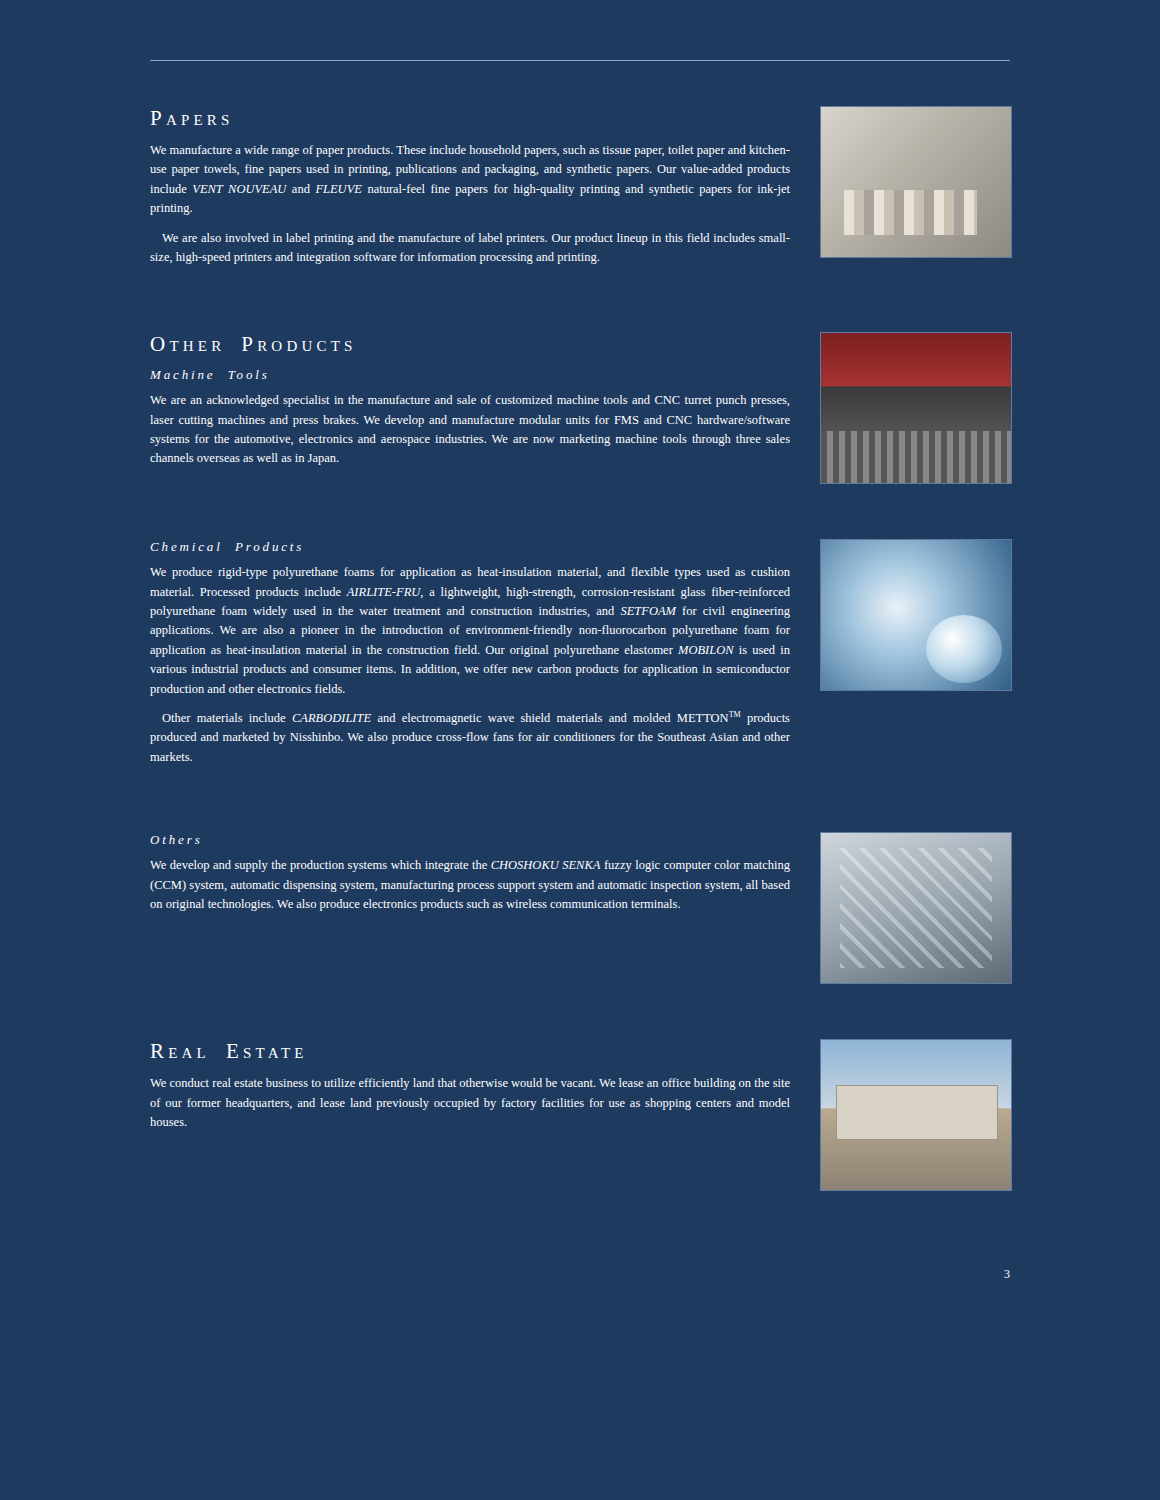Papers
We manufacture a wide range of paper products. These include household papers, such as tissue paper, toilet paper and kitchen-use paper towels, fine papers used in printing, publications and packaging, and synthetic papers. Our value-added products include VENT NOUVEAU and FLEUVE natural-feel fine papers for high-quality printing and synthetic papers for ink-jet printing.
We are also involved in label printing and the manufacture of label printers. Our product lineup in this field includes small-size, high-speed printers and integration software for information processing and printing.
Other Products
Machine Tools
We are an acknowledged specialist in the manufacture and sale of customized machine tools and CNC turret punch presses, laser cutting machines and press brakes. We develop and manufacture modular units for FMS and CNC hardware/software systems for the automotive, electronics and aerospace industries. We are now marketing machine tools through three sales channels overseas as well as in Japan.
Chemical Products
We produce rigid-type polyurethane foams for application as heat-insulation material, and flexible types used as cushion material. Processed products include AIRLITE-FRU, a lightweight, high-strength, corrosion-resistant glass fiber-reinforced polyurethane foam widely used in the water treatment and construction industries, and SETFOAM for civil engineering applications. We are also a pioneer in the introduction of environment-friendly non-fluorocarbon polyurethane foam for application as heat-insulation material in the construction field. Our original polyurethane elastomer MOBILON is used in various industrial products and consumer items. In addition, we offer new carbon products for application in semiconductor production and other electronics fields.
Other materials include CARBODILITE and electromagnetic wave shield materials and molded METTONTM products produced and marketed by Nisshinbo. We also produce cross-flow fans for air conditioners for the Southeast Asian and other markets.
Others
We develop and supply the production systems which integrate the CHOSHOKU SENKA fuzzy logic computer color matching (CCM) system, automatic dispensing system, manufacturing process support system and automatic inspection system, all based on original technologies. We also produce electronics products such as wireless communication terminals.
Real Estate
We conduct real estate business to utilize efficiently land that otherwise would be vacant. We lease an office building on the site of our former headquarters, and lease land previously occupied by factory facilities for use as shopping centers and model houses.
3